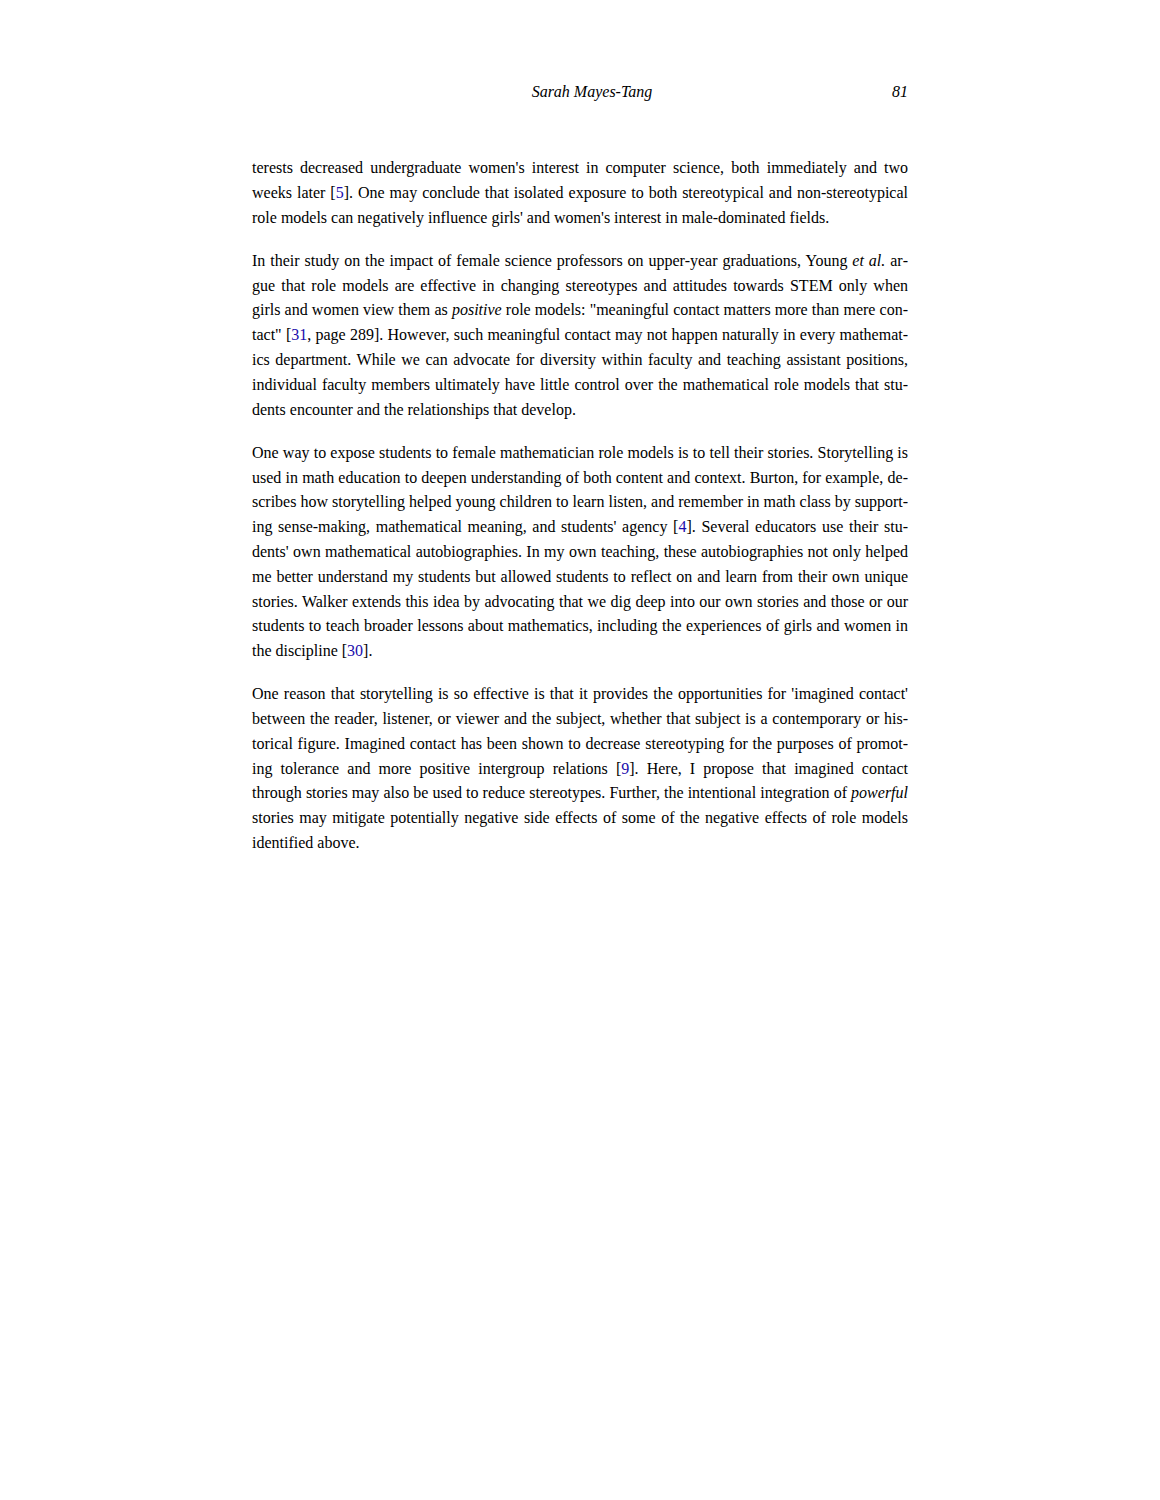Sarah Mayes-Tang 81
terests decreased undergraduate women's interest in computer science, both immediately and two weeks later [5]. One may conclude that isolated exposure to both stereotypical and non-stereotypical role models can negatively influence girls' and women's interest in male-dominated fields.
In their study on the impact of female science professors on upper-year graduations, Young et al. argue that role models are effective in changing stereotypes and attitudes towards STEM only when girls and women view them as positive role models: "meaningful contact matters more than mere contact" [31, page 289]. However, such meaningful contact may not happen naturally in every mathematics department. While we can advocate for diversity within faculty and teaching assistant positions, individual faculty members ultimately have little control over the mathematical role models that students encounter and the relationships that develop.
One way to expose students to female mathematician role models is to tell their stories. Storytelling is used in math education to deepen understanding of both content and context. Burton, for example, describes how storytelling helped young children to learn listen, and remember in math class by supporting sense-making, mathematical meaning, and students' agency [4]. Several educators use their students' own mathematical autobiographies. In my own teaching, these autobiographies not only helped me better understand my students but allowed students to reflect on and learn from their own unique stories. Walker extends this idea by advocating that we dig deep into our own stories and those or our students to teach broader lessons about mathematics, including the experiences of girls and women in the discipline [30].
One reason that storytelling is so effective is that it provides the opportunities for 'imagined contact' between the reader, listener, or viewer and the subject, whether that subject is a contemporary or historical figure. Imagined contact has been shown to decrease stereotyping for the purposes of promoting tolerance and more positive intergroup relations [9]. Here, I propose that imagined contact through stories may also be used to reduce stereotypes. Further, the intentional integration of powerful stories may mitigate potentially negative side effects of some of the negative effects of role models identified above.